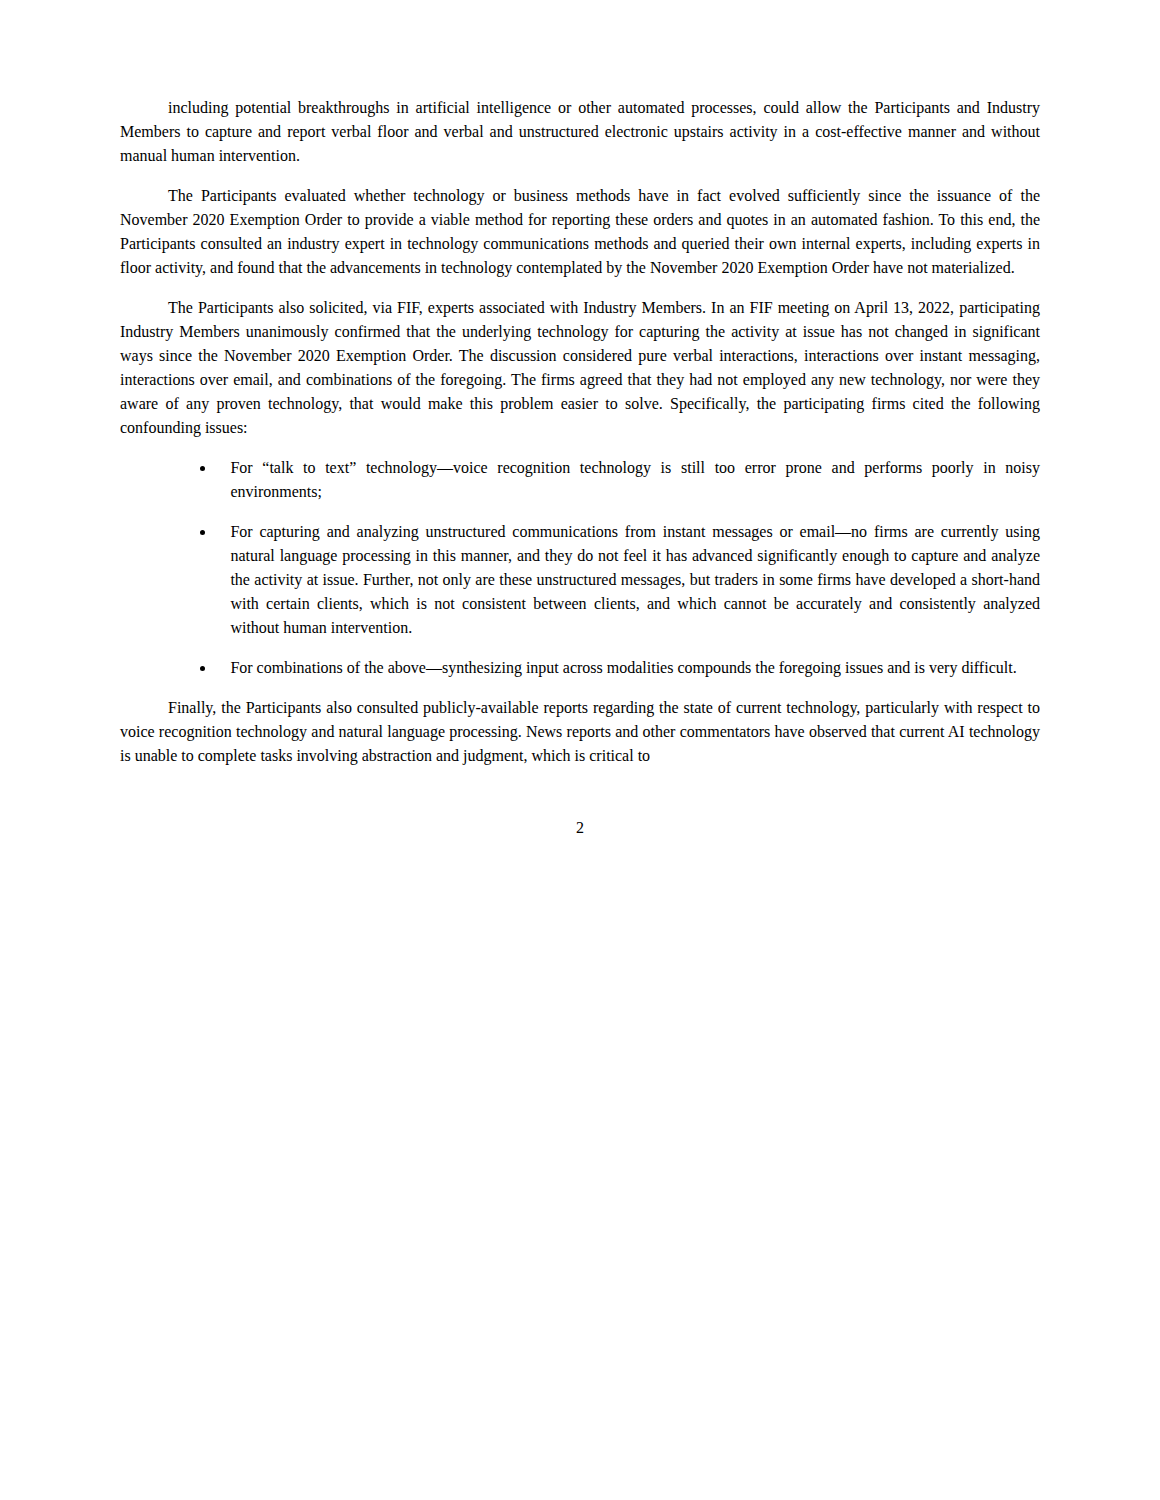including potential breakthroughs in artificial intelligence or other automated processes, could allow the Participants and Industry Members to capture and report verbal floor and verbal and unstructured electronic upstairs activity in a cost-effective manner and without manual human intervention.
The Participants evaluated whether technology or business methods have in fact evolved sufficiently since the issuance of the November 2020 Exemption Order to provide a viable method for reporting these orders and quotes in an automated fashion. To this end, the Participants consulted an industry expert in technology communications methods and queried their own internal experts, including experts in floor activity, and found that the advancements in technology contemplated by the November 2020 Exemption Order have not materialized.
The Participants also solicited, via FIF, experts associated with Industry Members. In an FIF meeting on April 13, 2022, participating Industry Members unanimously confirmed that the underlying technology for capturing the activity at issue has not changed in significant ways since the November 2020 Exemption Order. The discussion considered pure verbal interactions, interactions over instant messaging, interactions over email, and combinations of the foregoing. The firms agreed that they had not employed any new technology, nor were they aware of any proven technology, that would make this problem easier to solve. Specifically, the participating firms cited the following confounding issues:
For “talk to text” technology—voice recognition technology is still too error prone and performs poorly in noisy environments;
For capturing and analyzing unstructured communications from instant messages or email—no firms are currently using natural language processing in this manner, and they do not feel it has advanced significantly enough to capture and analyze the activity at issue. Further, not only are these unstructured messages, but traders in some firms have developed a short-hand with certain clients, which is not consistent between clients, and which cannot be accurately and consistently analyzed without human intervention.
For combinations of the above—synthesizing input across modalities compounds the foregoing issues and is very difficult.
Finally, the Participants also consulted publicly-available reports regarding the state of current technology, particularly with respect to voice recognition technology and natural language processing. News reports and other commentators have observed that current AI technology is unable to complete tasks involving abstraction and judgment, which is critical to
2